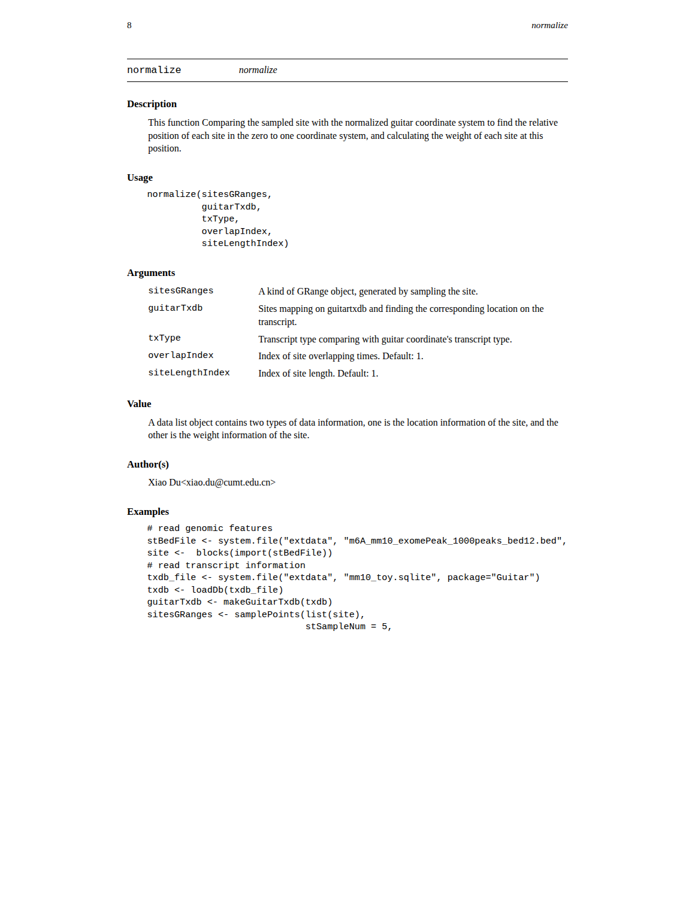8 normalize
normalize normalize
Description
This function Comparing the sampled site with the normalized guitar coordinate system to find the relative position of each site in the zero to one coordinate system, and calculating the weight of each site at this position.
Usage
normalize(sitesGRanges,
          guitarTxdb,
          txType,
          overlapIndex,
          siteLengthIndex)
Arguments
sitesGRanges
A kind of GRange object, generated by sampling the site.
guitarTxdb
Sites mapping on guitartxdb and finding the corresponding location on the transcript.
txType
Transcript type comparing with guitar coordinate's transcript type.
overlapIndex
Index of site overlapping times. Default: 1.
siteLengthIndex
Index of site length. Default: 1.
Value
A data list object contains two types of data information, one is the location information of the site, and the other is the weight information of the site.
Author(s)
Xiao Du<xiao.du@cumt.edu.cn>
Examples
# read genomic features
stBedFile <- system.file("extdata", "m6A_mm10_exomePeak_1000peaks_bed12.bed", package="Guitar")
site <-  blocks(import(stBedFile))
# read transcript information
txdb_file <- system.file("extdata", "mm10_toy.sqlite", package="Guitar")
txdb <- loadDb(txdb_file)
guitarTxdb <- makeGuitarTxdb(txdb)
sitesGRanges <- samplePoints(list(site),
                             stSampleNum = 5,